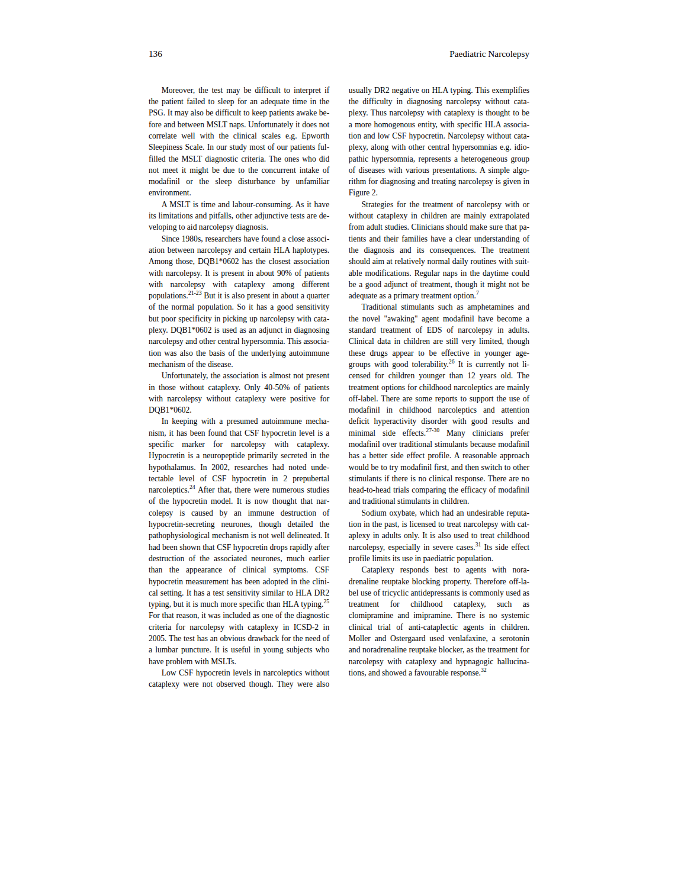136 Paediatric Narcolepsy
Moreover, the test may be difficult to interpret if the patient failed to sleep for an adequate time in the PSG. It may also be difficult to keep patients awake before and between MSLT naps. Unfortunately it does not correlate well with the clinical scales e.g. Epworth Sleepiness Scale. In our study most of our patients fulfilled the MSLT diagnostic criteria. The ones who did not meet it might be due to the concurrent intake of modafinil or the sleep disturbance by unfamiliar environment.
A MSLT is time and labour-consuming. As it have its limitations and pitfalls, other adjunctive tests are developing to aid narcolepsy diagnosis.
Since 1980s, researchers have found a close association between narcolepsy and certain HLA haplotypes. Among those, DQB1*0602 has the closest association with narcolepsy. It is present in about 90% of patients with narcolepsy with cataplexy among different populations.21-23 But it is also present in about a quarter of the normal population. So it has a good sensitivity but poor specificity in picking up narcolepsy with cataplexy. DQB1*0602 is used as an adjunct in diagnosing narcolepsy and other central hypersomnia. This association was also the basis of the underlying autoimmune mechanism of the disease.
Unfortunately, the association is almost not present in those without cataplexy. Only 40-50% of patients with narcolepsy without cataplexy were positive for DQB1*0602.
In keeping with a presumed autoimmune mechanism, it has been found that CSF hypocretin level is a specific marker for narcolepsy with cataplexy. Hypocretin is a neuropeptide primarily secreted in the hypothalamus. In 2002, researches had noted undetectable level of CSF hypocretin in 2 prepubertal narcoleptics.24 After that, there were numerous studies of the hypocretin model. It is now thought that narcolepsy is caused by an immune destruction of hypocretin-secreting neurones, though detailed the pathophysiological mechanism is not well delineated. It had been shown that CSF hypocretin drops rapidly after destruction of the associated neurones, much earlier than the appearance of clinical symptoms. CSF hypocretin measurement has been adopted in the clinical setting. It has a test sensitivity similar to HLA DR2 typing, but it is much more specific than HLA typing.25 For that reason, it was included as one of the diagnostic criteria for narcolepsy with cataplexy in ICSD-2 in 2005. The test has an obvious drawback for the need of a lumbar puncture. It is useful in young subjects who have problem with MSLTs.
Low CSF hypocretin levels in narcoleptics without cataplexy were not observed though. They were also usually DR2 negative on HLA typing. This exemplifies the difficulty in diagnosing narcolepsy without cataplexy. Thus narcolepsy with cataplexy is thought to be a more homogenous entity, with specific HLA association and low CSF hypocretin. Narcolepsy without cataplexy, along with other central hypersomnias e.g. idiopathic hypersomnia, represents a heterogeneous group of diseases with various presentations. A simple algorithm for diagnosing and treating narcolepsy is given in Figure 2.
Strategies for the treatment of narcolepsy with or without cataplexy in children are mainly extrapolated from adult studies. Clinicians should make sure that patients and their families have a clear understanding of the diagnosis and its consequences. The treatment should aim at relatively normal daily routines with suitable modifications. Regular naps in the daytime could be a good adjunct of treatment, though it might not be adequate as a primary treatment option.7
Traditional stimulants such as amphetamines and the novel "awaking" agent modafinil have become a standard treatment of EDS of narcolepsy in adults. Clinical data in children are still very limited, though these drugs appear to be effective in younger age-groups with good tolerability.26 It is currently not licensed for children younger than 12 years old. The treatment options for childhood narcoleptics are mainly off-label. There are some reports to support the use of modafinil in childhood narcoleptics and attention deficit hyperactivity disorder with good results and minimal side effects.27-30 Many clinicians prefer modafinil over traditional stimulants because modafinil has a better side effect profile. A reasonable approach would be to try modafinil first, and then switch to other stimulants if there is no clinical response. There are no head-to-head trials comparing the efficacy of modafinil and traditional stimulants in children.
Sodium oxybate, which had an undesirable reputation in the past, is licensed to treat narcolepsy with cataplexy in adults only. It is also used to treat childhood narcolepsy, especially in severe cases.31 Its side effect profile limits its use in paediatric population.
Cataplexy responds best to agents with noradrenaline reuptake blocking property. Therefore off-label use of tricyclic antidepressants is commonly used as treatment for childhood cataplexy, such as clomipramine and imipramine. There is no systemic clinical trial of anti-cataplectic agents in children. Moller and Ostergaard used venlafaxine, a serotonin and noradrenaline reuptake blocker, as the treatment for narcolepsy with cataplexy and hypnagogic hallucinations, and showed a favourable response.32